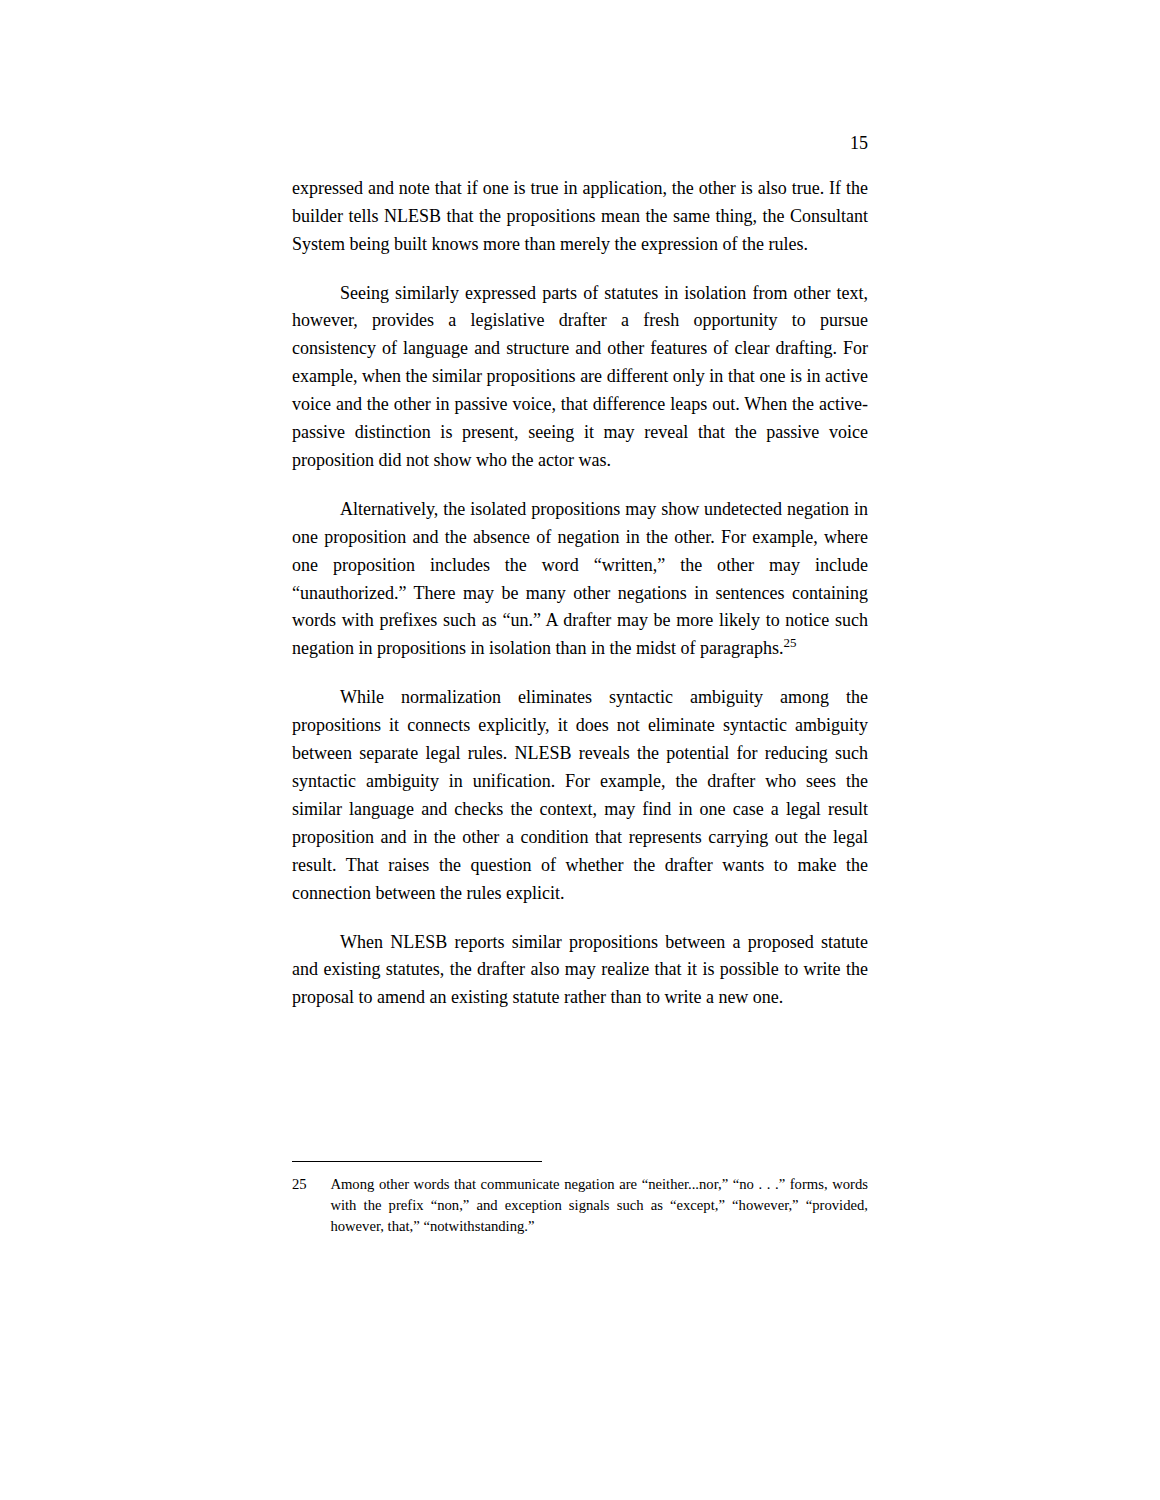15
expressed and note that if one is true in application, the other is also true. If the builder tells NLESB that the propositions mean the same thing, the Consultant System being built knows more than merely the expression of the rules.
Seeing similarly expressed parts of statutes in isolation from other text, however, provides a legislative drafter a fresh opportunity to pursue consistency of language and structure and other features of clear drafting. For example, when the similar propositions are different only in that one is in active voice and the other in passive voice, that difference leaps out. When the active-passive distinction is present, seeing it may reveal that the passive voice proposition did not show who the actor was.
Alternatively, the isolated propositions may show undetected negation in one proposition and the absence of negation in the other. For example, where one proposition includes the word “written,” the other may include “unauthorized.” There may be many other negations in sentences containing words with prefixes such as “un.” A drafter may be more likely to notice such negation in propositions in isolation than in the midst of paragraphs.25
While normalization eliminates syntactic ambiguity among the propositions it connects explicitly, it does not eliminate syntactic ambiguity between separate legal rules. NLESB reveals the potential for reducing such syntactic ambiguity in unification. For example, the drafter who sees the similar language and checks the context, may find in one case a legal result proposition and in the other a condition that represents carrying out the legal result. That raises the question of whether the drafter wants to make the connection between the rules explicit.
When NLESB reports similar propositions between a proposed statute and existing statutes, the drafter also may realize that it is possible to write the proposal to amend an existing statute rather than to write a new one.
25
Among other words that communicate negation are “neither...nor,” “no . . .” forms, words with the prefix “non,” and exception signals such as “except,” “however,” “provided, however, that,” “notwithstanding.”